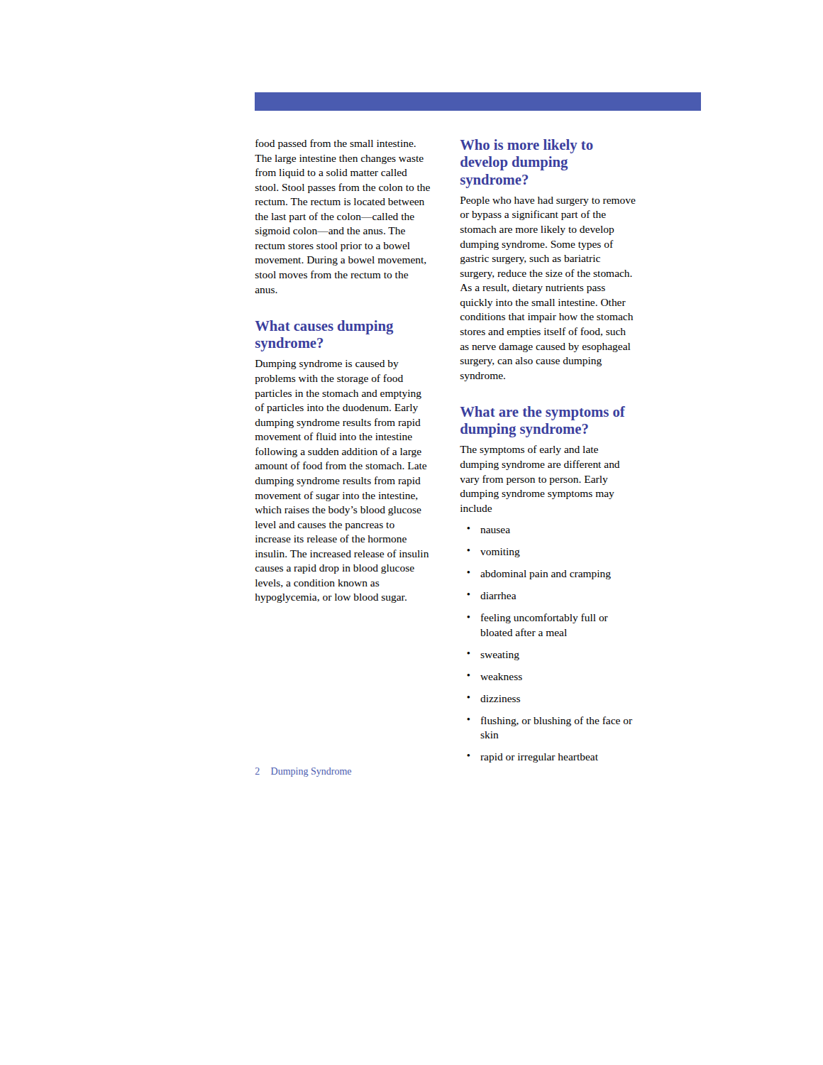food passed from the small intestine. The large intestine then changes waste from liquid to a solid matter called stool. Stool passes from the colon to the rectum. The rectum is located between the last part of the colon—called the sigmoid colon—and the anus. The rectum stores stool prior to a bowel movement. During a bowel movement, stool moves from the rectum to the anus.
What causes dumping syndrome?
Dumping syndrome is caused by problems with the storage of food particles in the stomach and emptying of particles into the duodenum. Early dumping syndrome results from rapid movement of fluid into the intestine following a sudden addition of a large amount of food from the stomach. Late dumping syndrome results from rapid movement of sugar into the intestine, which raises the body’s blood glucose level and causes the pancreas to increase its release of the hormone insulin. The increased release of insulin causes a rapid drop in blood glucose levels, a condition known as hypoglycemia, or low blood sugar.
Who is more likely to develop dumping syndrome?
People who have had surgery to remove or bypass a significant part of the stomach are more likely to develop dumping syndrome. Some types of gastric surgery, such as bariatric surgery, reduce the size of the stomach. As a result, dietary nutrients pass quickly into the small intestine. Other conditions that impair how the stomach stores and empties itself of food, such as nerve damage caused by esophageal surgery, can also cause dumping syndrome.
What are the symptoms of dumping syndrome?
The symptoms of early and late dumping syndrome are different and vary from person to person. Early dumping syndrome symptoms may include
nausea
vomiting
abdominal pain and cramping
diarrhea
feeling uncomfortably full or bloated after a meal
sweating
weakness
dizziness
flushing, or blushing of the face or skin
rapid or irregular heartbeat
2 Dumping Syndrome